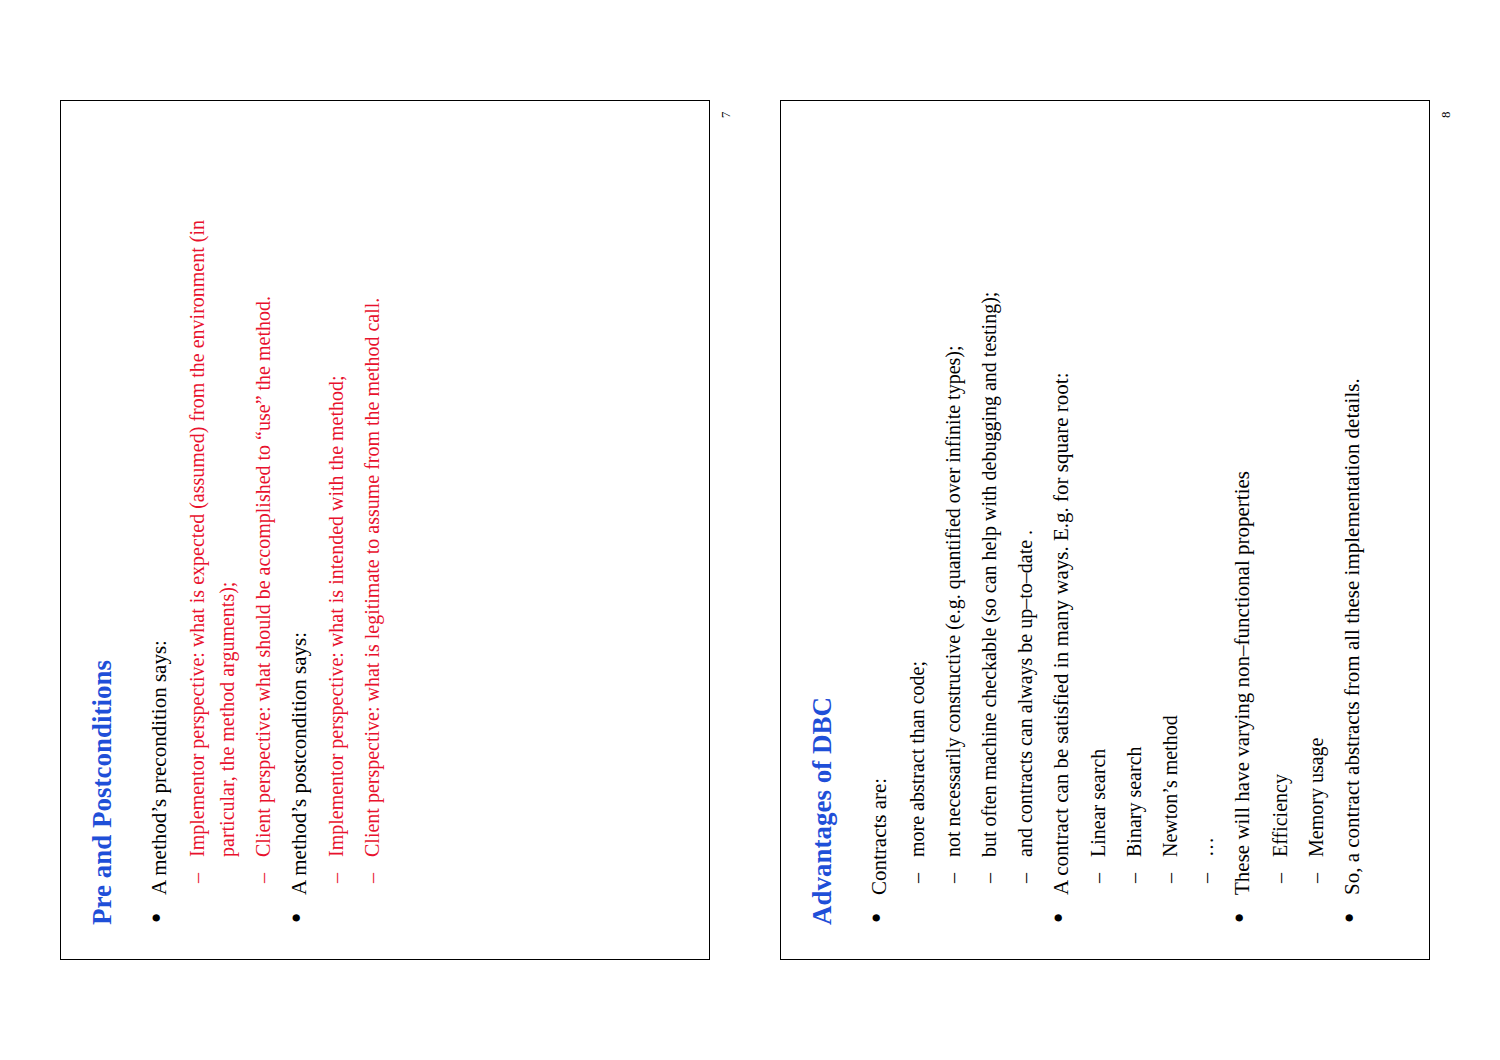7
8
Pre and Postconditions
A method’s precondition says:
Implementor perspective: what is expected (assumed) from the environment (in particular, the method arguments);
Client perspective: what should be accomplished to “use” the method.
A method’s postcondition says:
Implementor perspective: what is intended with the method;
Client perspective: what is legitimate to assume from the method call.
Advantages of DBC
Contracts are:
more abstract than code;
not necessarily constructive (e.g. quantified over infinite types);
but often machine checkable (so can help with debugging and testing);
and contracts can always be up–to–date .
A contract can be satisfied in many ways. E.g. for square root:
Linear search
Binary search
Newton’s method
…
These will have varying non–functional properties
Efficiency
Memory usage
So, a contract abstracts from all these implementation details.